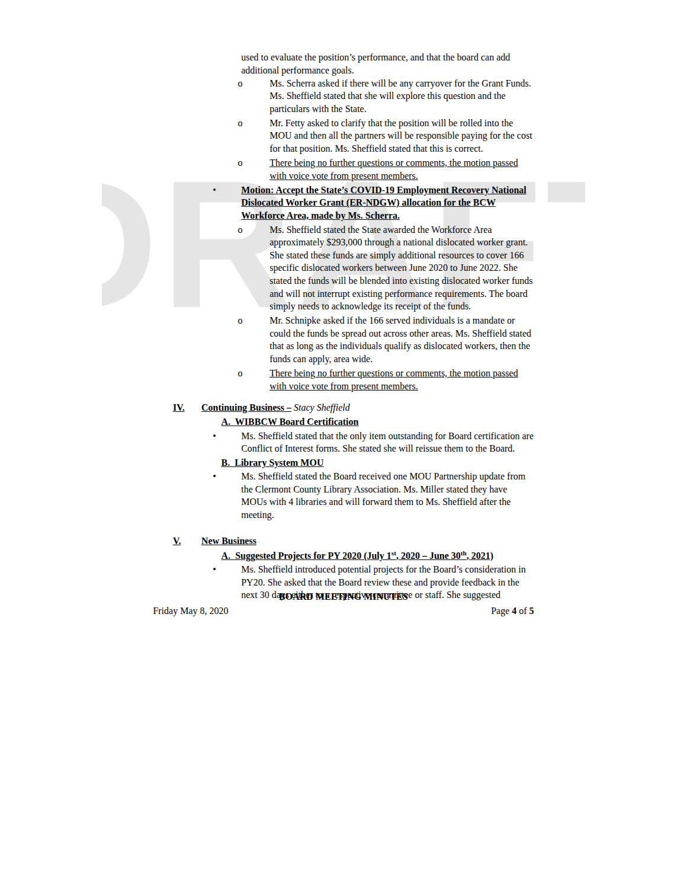DRAFT
used to evaluate the position’s performance, and that the board can add additional performance goals.
o Ms. Scherra asked if there will be any carryover for the Grant Funds. Ms. Sheffield stated that she will explore this question and the particulars with the State.
o Mr. Fetty asked to clarify that the position will be rolled into the MOU and then all the partners will be responsible paying for the cost for that position. Ms. Sheffield stated that this is correct.
oThere being no further questions or comments, the motion passed with voice vote from present members.
•Motion: Accept the State’s COVID-19 Employment Recovery National Dislocated Worker Grant (ER-NDGW) allocation for the BCW Workforce Area, made by Ms. Scherra.
o Ms. Sheffield stated the State awarded the Workforce Area approximately $293,000 through a national dislocated worker grant. She stated these funds are simply additional resources to cover 166 specific dislocated workers between June 2020 to June 2022. She stated the funds will be blended into existing dislocated worker funds and will not interrupt existing performance requirements. The board simply needs to acknowledge its receipt of the funds.
o Mr. Schnipke asked if the 166 served individuals is a mandate or could the funds be spread out across other areas. Ms. Sheffield stated that as long as the individuals qualify as dislocated workers, then the funds can apply, area wide.
oThere being no further questions or comments, the motion passed with voice vote from present members.
IV.
Continuing Business – Stacy Sheffield
A. WIBBCW Board Certification
•Ms. Sheffield stated that the only item outstanding for Board certification are Conflict of Interest forms. She stated she will reissue them to the Board.
B. Library System MOU
•Ms. Sheffield stated the Board received one MOU Partnership update from the Clermont County Library Association. Ms. Miller stated they have MOUs with 4 libraries and will forward them to Ms. Sheffield after the meeting.
V.
New Business
A. Suggested Projects for PY 2020 (July 1st, 2020 – June 30th, 2021)
•Ms. Sheffield introduced potential projects for the Board’s consideration in PY20. She asked that the Board review these and provide feedback in the next 30 days either to a respective committee or staff. She suggested
BOARD MEETING MINUTES
Friday May 8, 2020
Page 4 of 5